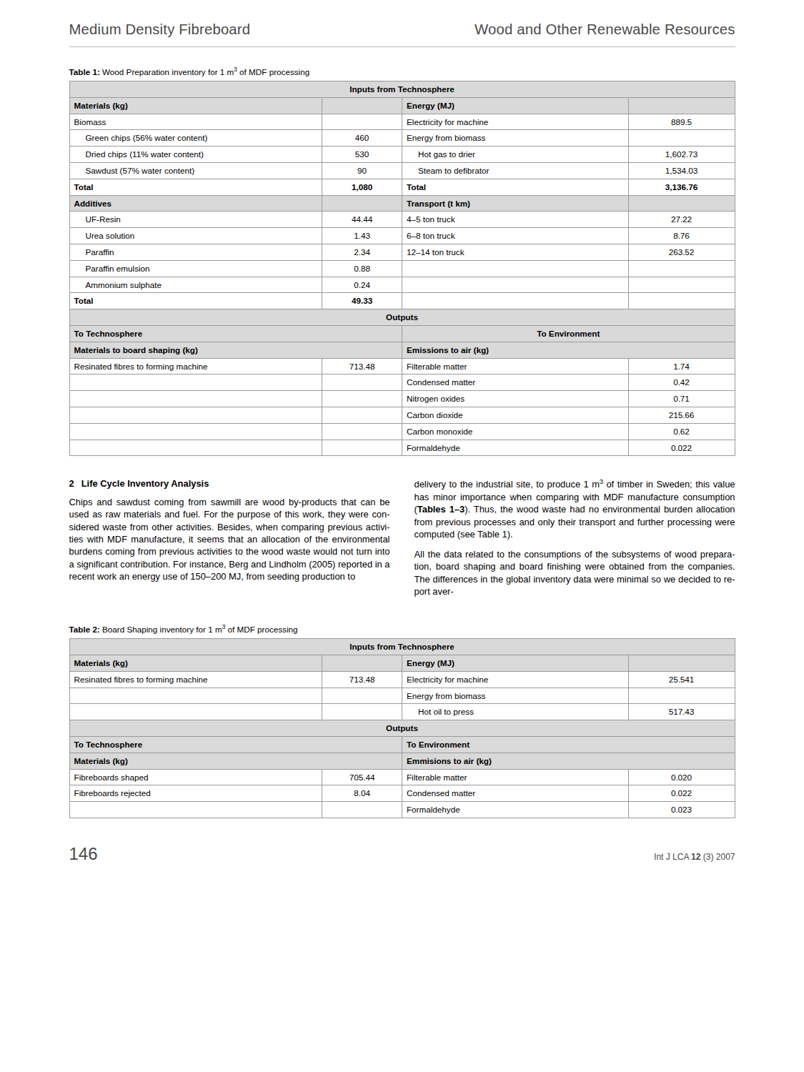Medium Density Fibreboard
Wood and Other Renewable Resources
Table 1: Wood Preparation inventory for 1 m3 of MDF processing
| Inputs from Technosphere |
| Materials (kg) | | Energy (MJ) | |
| Biomass | | Electricity for machine | 889.5 |
| Green chips (56% water content) | 460 | Energy from biomass | |
| Dried chips (11% water content) | 530 | Hot gas to drier | 1,602.73 |
| Sawdust (57% water content) | 90 | Steam to defibrator | 1,534.03 |
| Total | 1,080 | Total | 3,136.76 |
| Additives | | Transport (t km) | |
| UF-Resin | 44.44 | 4–5 ton truck | 27.22 |
| Urea solution | 1.43 | 6–8 ton truck | 8.76 |
| Paraffin | 2.34 | 12–14 ton truck | 263.52 |
| Paraffin emulsion | 0.88 | | |
| Ammonium sulphate | 0.24 | | |
| Total | 49.33 | | |
| Outputs |
| To Technosphere | To Environment |
| Materials to board shaping (kg) | Emissions to air (kg) |
| Resinated fibres to forming machine | 713.48 | Filterable matter | 1.74 |
| | | Condensed matter | 0.42 |
| | | Nitrogen oxides | 0.71 |
| | | Carbon dioxide | 215.66 |
| | | Carbon monoxide | 0.62 |
| | | Formaldehyde | 0.022 |
2 Life Cycle Inventory Analysis
Chips and sawdust coming from sawmill are wood by-products that can be used as raw materials and fuel. For the purpose of this work, they were considered waste from other activities. Besides, when comparing previous activities with MDF manufacture, it seems that an allocation of the environmental burdens coming from previous activities to the wood waste would not turn into a significant contribution. For instance, Berg and Lindholm (2005) reported in a recent work an energy use of 150–200 MJ, from seeding production to
delivery to the industrial site, to produce 1 m3 of timber in Sweden; this value has minor importance when comparing with MDF manufacture consumption (Tables 1–3). Thus, the wood waste had no environmental burden allocation from previous processes and only their transport and further processing were computed (see Table 1).
All the data related to the consumptions of the subsystems of wood preparation, board shaping and board finishing were obtained from the companies. The differences in the global inventory data were minimal so we decided to report aver-
Table 2: Board Shaping inventory for 1 m3 of MDF processing
| Inputs from Technosphere |
| Materials (kg) | | Energy (MJ) | |
| Resinated fibres to forming machine | 713.48 | Electricity for machine | 25.541 |
| | | Energy from biomass | |
| | | Hot oil to press | 517.43 |
| Outputs |
| To Technosphere | To Environment |
| Materials (kg) | Emmisions to air (kg) |
| Fibreboards shaped | 705.44 | Filterable matter | 0.020 |
| Fibreboards rejected | 8.04 | Condensed matter | 0.022 |
| | | Formaldehyde | 0.023 |
146
Int J LCA 12 (3) 2007